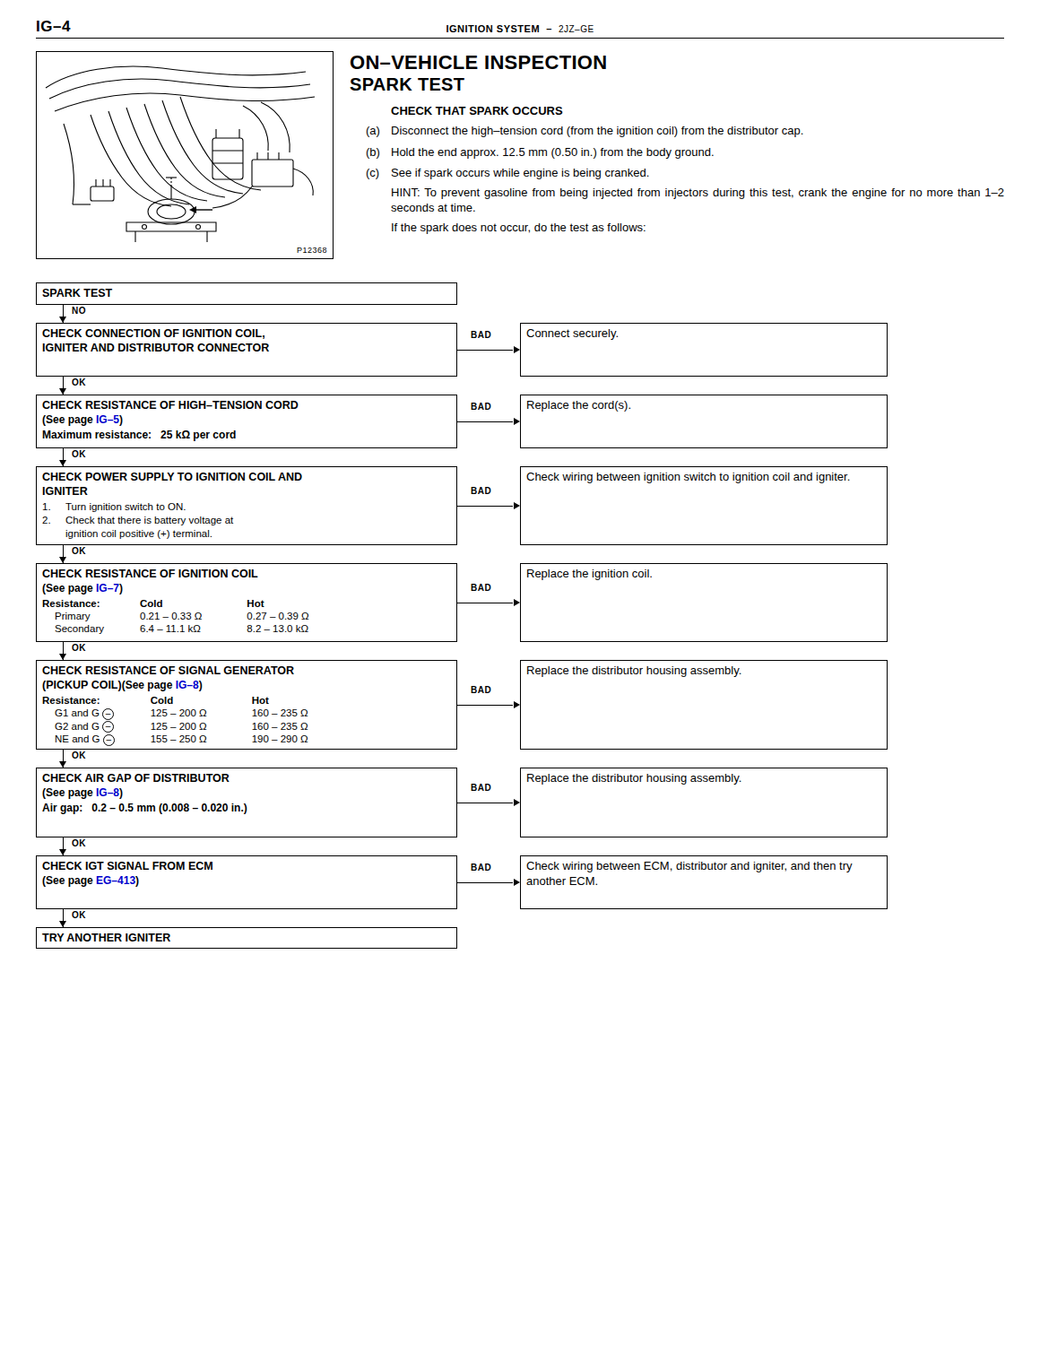IG–4
IGNITION SYSTEM – 2JZ–GE
P12368
ON–VEHICLE INSPECTION
SPARK TEST
CHECK THAT SPARK OCCURS
(a) Disconnect the high–tension cord (from the ignition coil) from the distributor cap.
(b) Hold the end approx. 12.5 mm (0.50 in.) from the body ground.
(c) See if spark occurs while engine is being cranked.
HINT: To prevent gasoline from being injected from injectors during this test, crank the engine for no more than 1–2 seconds at time.
If the spark does not occur, do the test as follows:
SPARK TEST
NO
CHECK CONNECTION OF IGNITION COIL,
IGNITER AND DISTRIBUTOR CONNECTOR
BAD
Connect securely.
OK
CHECK RESISTANCE OF HIGH–TENSION CORD
(See page IG–5)
Maximum resistance: 25 kΩ per cord
BAD
Replace the cord(s).
OK
CHECK POWER SUPPLY TO IGNITION COIL AND
IGNITER
1. Turn ignition switch to ON.
2. Check that there is battery voltage at
ignition coil positive (+) terminal.
BAD
Check wiring between ignition switch to ignition coil and igniter.
OK
CHECK RESISTANCE OF IGNITION COIL
(See page IG–7)
| Resistance: | Cold | Hot |
| --- | --- | --- |
| Primary | 0.21 – 0.33 Ω | 0.27 – 0.39 Ω |
| Secondary | 6.4 – 11.1 kΩ | 8.2 – 13.0 kΩ |
BAD
Replace the ignition coil.
OK
CHECK RESISTANCE OF SIGNAL GENERATOR
(PICKUP COIL)(See page IG–8)
| Resistance: | Cold | Hot |
| --- | --- | --- |
| G1 and G – | 125 – 200 Ω | 160 – 235 Ω |
| G2 and G – | 125 – 200 Ω | 160 – 235 Ω |
| NE and G – | 155 – 250 Ω | 190 – 290 Ω |
BAD
Replace the distributor housing assembly.
OK
CHECK AIR GAP OF DISTRIBUTOR
(See page IG–8)
Air gap: 0.2 – 0.5 mm (0.008 – 0.020 in.)
BAD
Replace the distributor housing assembly.
OK
CHECK IGT SIGNAL FROM ECM
(See page EG–413)
BAD
Check wiring between ECM, distributor and igniter, and then try another ECM.
OK
TRY ANOTHER IGNITER